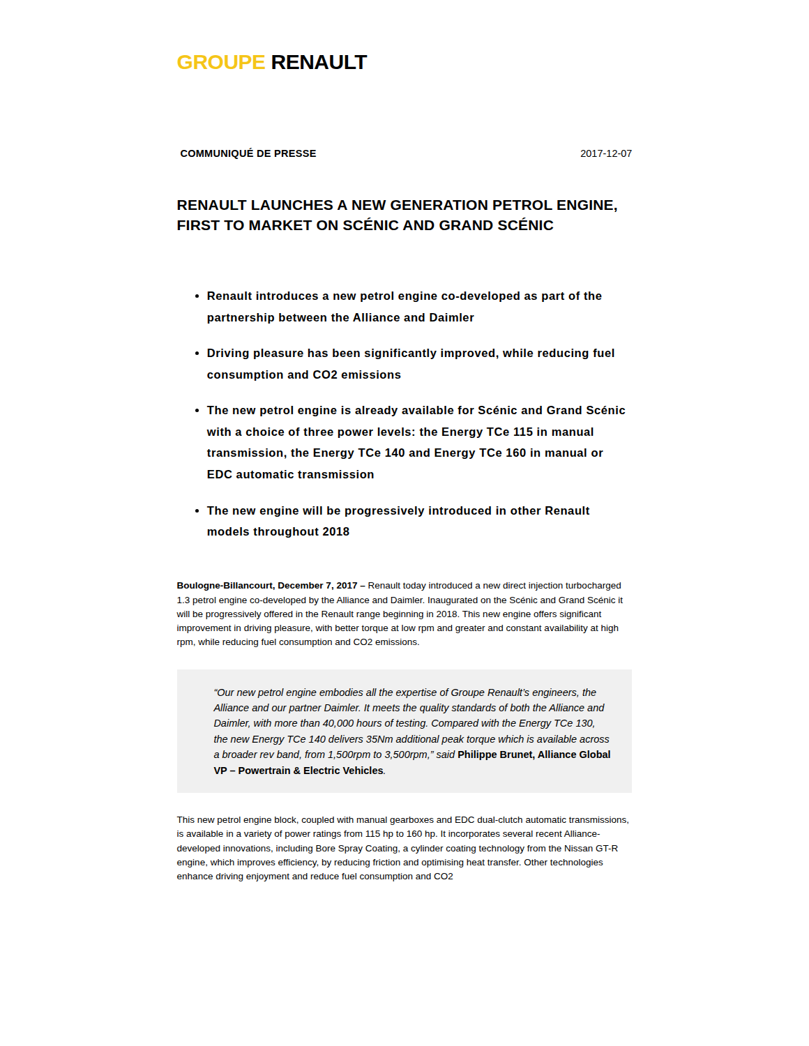GROUPE RENAULT
COMMUNIQUÉ DE PRESSE 2017-12-07
RENAULT LAUNCHES A NEW GENERATION PETROL ENGINE, FIRST TO MARKET ON SCÉNIC AND GRAND SCÉNIC
Renault introduces a new petrol engine co-developed as part of the partnership between the Alliance and Daimler
Driving pleasure has been significantly improved, while reducing fuel consumption and CO2 emissions
The new petrol engine is already available for Scénic and Grand Scénic with a choice of three power levels: the Energy TCe 115 in manual transmission, the Energy TCe 140 and Energy TCe 160 in manual or EDC automatic transmission
The new engine will be progressively introduced in other Renault models throughout 2018
Boulogne-Billancourt, December 7, 2017 – Renault today introduced a new direct injection turbocharged 1.3 petrol engine co-developed by the Alliance and Daimler. Inaugurated on the Scénic and Grand Scénic it will be progressively offered in the Renault range beginning in 2018. This new engine offers significant improvement in driving pleasure, with better torque at low rpm and greater and constant availability at high rpm, while reducing fuel consumption and CO2 emissions.
“Our new petrol engine embodies all the expertise of Groupe Renault’s engineers, the Alliance and our partner Daimler. It meets the quality standards of both the Alliance and Daimler, with more than 40,000 hours of testing. Compared with the Energy TCe 130, the new Energy TCe 140 delivers 35Nm additional peak torque which is available across a broader rev band, from 1,500rpm to 3,500rpm,” said Philippe Brunet, Alliance Global VP – Powertrain & Electric Vehicles.
This new petrol engine block, coupled with manual gearboxes and EDC dual-clutch automatic transmissions, is available in a variety of power ratings from 115 hp to 160 hp. It incorporates several recent Alliance-developed innovations, including Bore Spray Coating, a cylinder coating technology from the Nissan GT-R engine, which improves efficiency, by reducing friction and optimising heat transfer. Other technologies enhance driving enjoyment and reduce fuel consumption and CO2